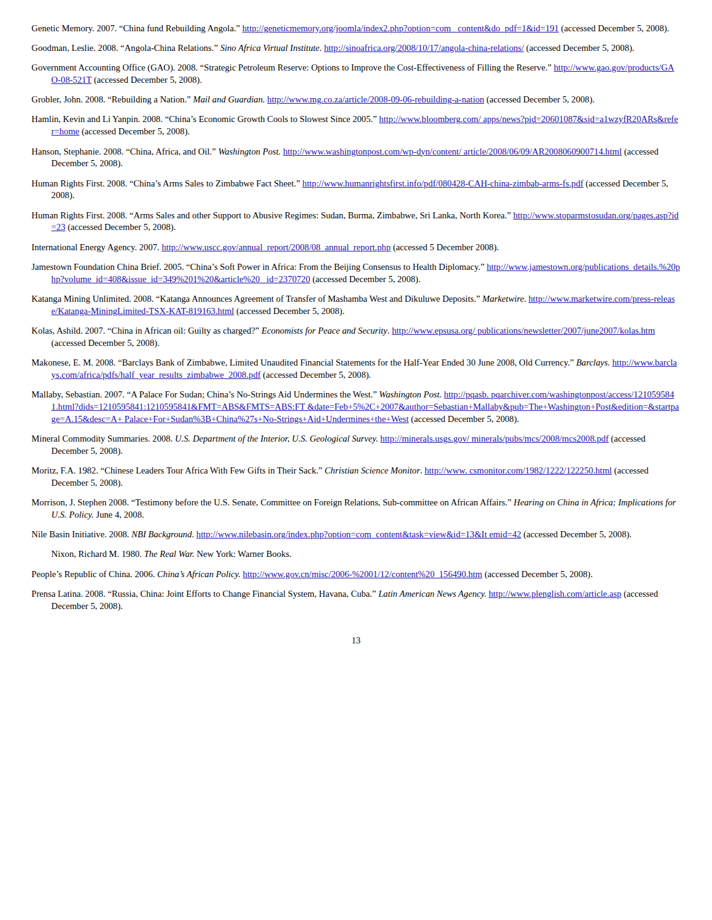Genetic Memory. 2007. “China fund Rebuilding Angola.” http://geneticmemory.org/joomla/index2.php?option=com_ content&do_pdf=1&id=191 (accessed December 5, 2008).
Goodman, Leslie. 2008. “Angola-China Relations.” Sino Africa Virtual Institute. http://sinoafrica.org/2008/10/17/angola-china-relations/ (accessed December 5, 2008).
Government Accounting Office (GAO). 2008. “Strategic Petroleum Reserve: Options to Improve the Cost-Effectiveness of Filling the Reserve.” http://www.gao.gov/products/GAO-08-521T (accessed December 5, 2008).
Grobler, John. 2008. “Rebuilding a Nation.” Mail and Guardian. http://www.mg.co.za/article/2008-09-06-rebuilding-a-nation (accessed December 5, 2008).
Hamlin, Kevin and Li Yanpin. 2008. “China’s Economic Growth Cools to Slowest Since 2005.” http://www.bloomberg.com/ apps/news?pid=20601087&sid=a1wzyfR20ARs&refer=home (accessed December 5, 2008).
Hanson, Stephanie. 2008. “China, Africa, and Oil.” Washington Post. http://www.washingtonpost.com/wp-dyn/content/ article/2008/06/09/AR2008060900714.html (accessed December 5, 2008).
Human Rights First. 2008. “China’s Arms Sales to Zimbabwe Fact Sheet.” http://www.humanrightsfirst.info/pdf/080428-CAH-china-zimbab-arms-fs.pdf (accessed December 5, 2008).
Human Rights First. 2008. “Arms Sales and other Support to Abusive Regimes: Sudan, Burma, Zimbabwe, Sri Lanka, North Korea.” http://www.stoparmstosudan.org/pages.asp?id=23 (accessed December 5, 2008).
International Energy Agency. 2007. http://www.uscc.gov/annual_report/2008/08_annual_report.php (accessed 5 December 2008).
Jamestown Foundation China Brief. 2005. “China’s Soft Power in Africa: From the Beijing Consensus to Health Diplomacy.” http://www.jamestown.org/publications_details.%20php?volume_id=408&issue_id=349%201%20&article%20_ id=2370720 (accessed December 5, 2008).
Katanga Mining Unlimited. 2008. “Katanga Announces Agreement of Transfer of Mashamba West and Dikuluwe Deposits.” Marketwire. http://www.marketwire.com/press-release/Katanga-MiningLimited-TSX-KAT-819163.html (accessed December 5, 2008).
Kolas, Ashild. 2007. “China in African oil: Guilty as charged?” Economists for Peace and Security. http://www.epsusa.org/ publications/newsletter/2007/june2007/kolas.htm (accessed December 5, 2008).
Makonese, E. M. 2008. “Barclays Bank of Zimbabwe, Limited Unaudited Financial Statements for the Half-Year Ended 30 June 2008, Old Currency.” Barclays. http://www.barclays.com/africa/pdfs/half_year_results_zimbabwe_2008.pdf (accessed December 5, 2008).
Mallaby, Sebastian. 2007. “A Palace For Sudan; China’s No-Strings Aid Undermines the West.” Washington Post. http://pqasb. pqarchiver.com/washingtonpost/access/1210595841.html?dids=1210595841:1210595841&FMT=ABS&FMTS=ABS:FT &date=Feb+5%2C+2007&author=Sebastian+Mallaby&pub=The+Washington+Post&edition=&startpage=A.15&desc=A+ Palace+For+Sudan%3B+China%27s+No-Strings+Aid+Undermines+the+West (accessed December 5, 2008).
Mineral Commodity Summaries. 2008. U.S. Department of the Interior, U.S. Geological Survey. http://minerals.usgs.gov/ minerals/pubs/mcs/2008/mcs2008.pdf (accessed December 5, 2008).
Moritz, F.A. 1982. “Chinese Leaders Tour Africa With Few Gifts in Their Sack.” Christian Science Monitor. http://www. csmonitor.com/1982/1222/122250.html (accessed December 5, 2008).
Morrison, J. Stephen 2008. “Testimony before the U.S. Senate, Committee on Foreign Relations, Sub-committee on African Affairs.” Hearing on China in Africa; Implications for U.S. Policy. June 4, 2008.
Nile Basin Initiative. 2008. NBI Background. http://www.nilebasin.org/index.php?option=com_content&task=view&id=13&It emid=42 (accessed December 5, 2008).
Nixon, Richard M. 1980. The Real War. New York: Warner Books.
People’s Republic of China. 2006. China’s African Policy. http://www.gov.cn/misc/2006-%2001/12/content%20_156490.htm (accessed December 5, 2008).
Prensa Latina. 2008. “Russia, China: Joint Efforts to Change Financial System, Havana, Cuba.” Latin American News Agency. http://www.plenglish.com/article.asp (accessed December 5, 2008).
13